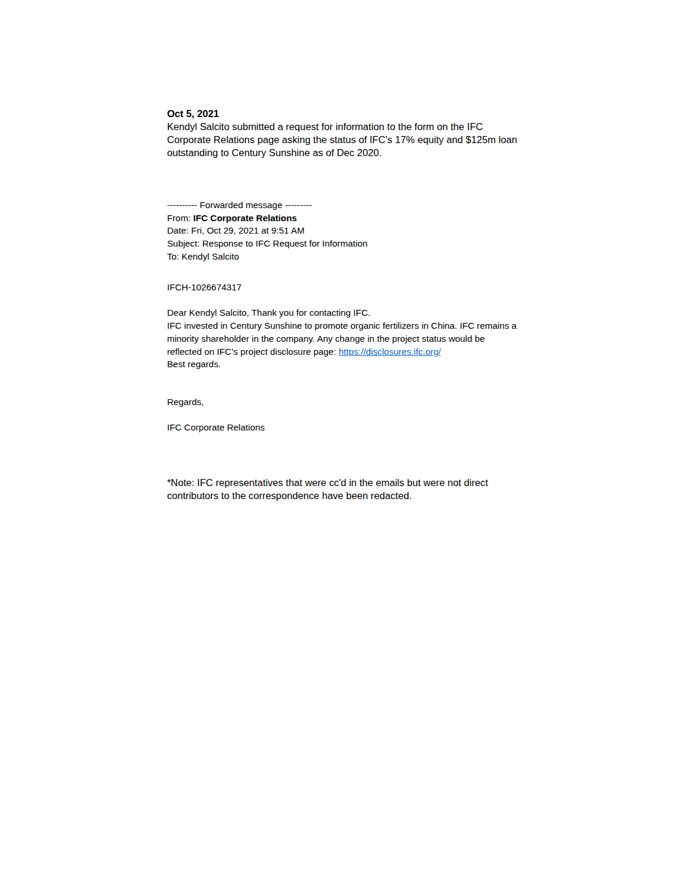Oct 5, 2021
Kendyl Salcito submitted a request for information to the form on the IFC Corporate Relations page asking the status of IFC's 17% equity and $125m loan outstanding to Century Sunshine as of Dec 2020.
---------- Forwarded message ---------
From: IFC Corporate Relations
Date: Fri, Oct 29, 2021 at 9:51 AM
Subject: Response to IFC Request for Information
To: Kendyl Salcito
IFCH-1026674317
Dear Kendyl Salcito, Thank you for contacting IFC.
IFC invested in Century Sunshine to promote organic fertilizers in China. IFC remains a minority shareholder in the company. Any change in the project status would be reflected on IFC’s project disclosure page: https://disclosures.ifc.org/
Best regards.
Regards,
IFC Corporate Relations
*Note: IFC representatives that were cc'd in the emails but were not direct contributors to the correspondence have been redacted.